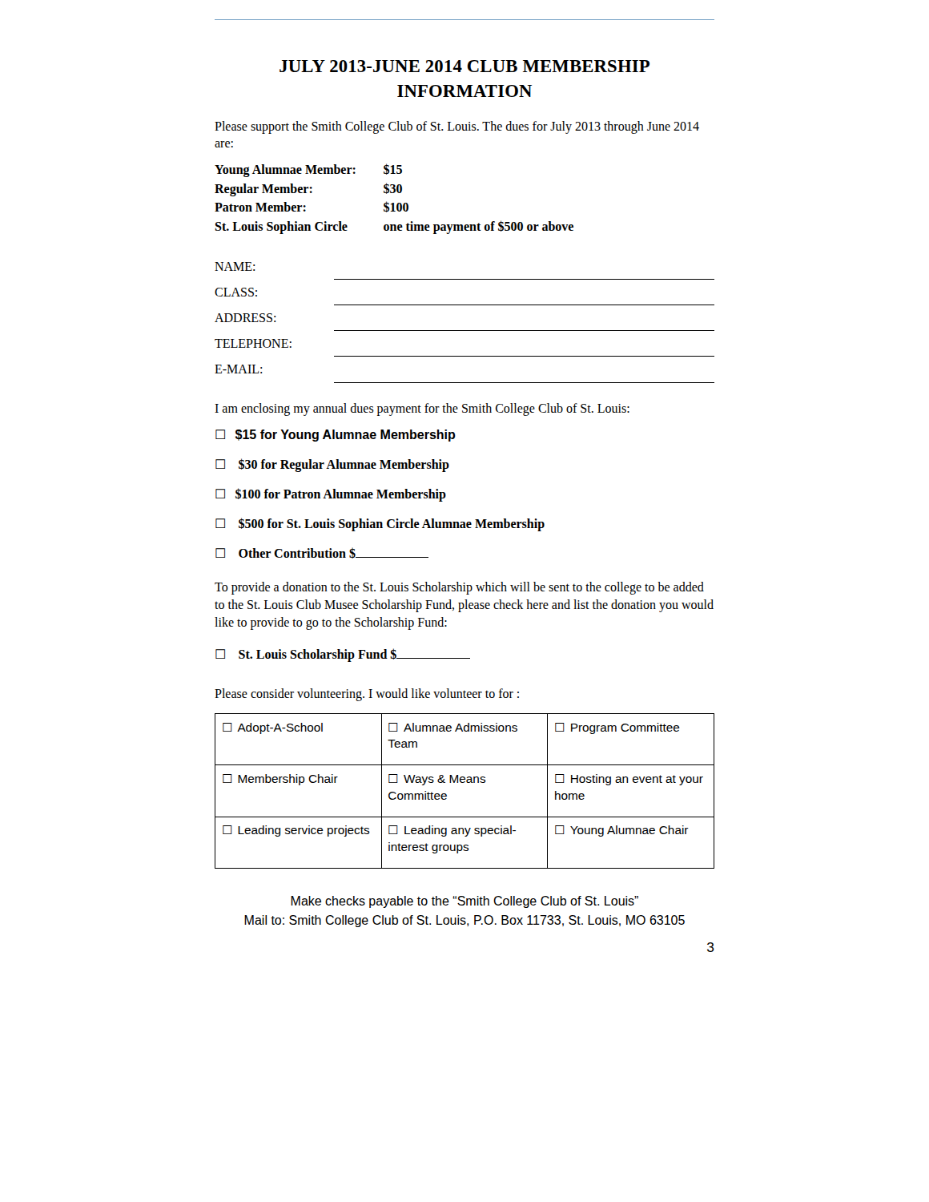JULY 2013-JUNE 2014 CLUB MEMBERSHIP INFORMATION
Please support the Smith College Club of St. Louis. The dues for July 2013 through June 2014 are:
| Young Alumnae Member: | $15 |
| Regular Member: | $30 |
| Patron Member: | $100 |
| St. Louis Sophian Circle | one time payment of $500 or above |
| NAME: | |
| CLASS: | |
| ADDRESS: | |
| TELEPHONE: | |
| E-MAIL: | |
I am enclosing my annual dues payment for the Smith College Club of St. Louis:
☐$15 for Young Alumnae Membership
☐ $30 for Regular Alumnae Membership
☐$100 for Patron Alumnae Membership
☐ $500 for St. Louis Sophian Circle Alumnae Membership
☐ Other Contribution $
To provide a donation to the St. Louis Scholarship which will be sent to the college to be added to the St. Louis Club Musee Scholarship Fund, please check here and list the donation you would like to provide to go to the Scholarship Fund:
☐ St. Louis Scholarship Fund $
Please consider volunteering. I would like volunteer to for :
| ☐ Adopt-A-School | ☐ Alumnae Admissions Team | ☐ Program Committee |
| ☐ Membership Chair | ☐ Ways & Means Committee | ☐ Hosting an event at your home |
| ☐ Leading service projects | ☐ Leading any special-interest groups | ☐ Young Alumnae Chair |
Make checks payable to the “Smith College Club of St. Louis”
Mail to: Smith College Club of St. Louis, P.O. Box 11733, St. Louis, MO 63105
3